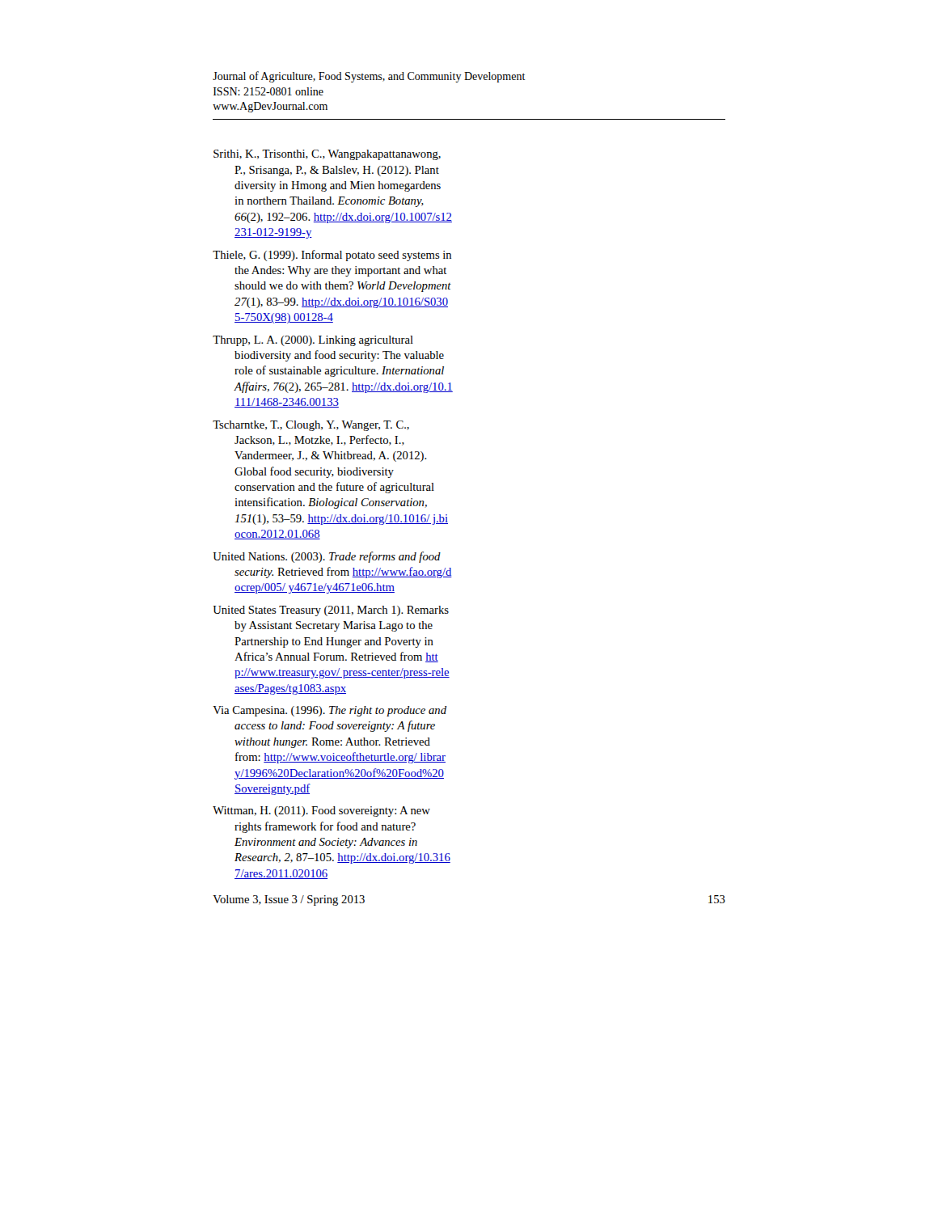Journal of Agriculture, Food Systems, and Community Development
ISSN: 2152-0801 online
www.AgDevJournal.com
Srithi, K., Trisonthi, C., Wangpakapattanawong, P., Srisanga, P., & Balslev, H. (2012). Plant diversity in Hmong and Mien homegardens in northern Thailand. Economic Botany, 66(2), 192–206. http://dx.doi.org/10.1007/s12231-012-9199-y
Thiele, G. (1999). Informal potato seed systems in the Andes: Why are they important and what should we do with them? World Development 27(1), 83–99. http://dx.doi.org/10.1016/S0305-750X(98) 00128-4
Thrupp, L. A. (2000). Linking agricultural biodiversity and food security: The valuable role of sustainable agriculture. International Affairs, 76(2), 265–281. http://dx.doi.org/10.1111/1468-2346.00133
Tscharntke, T., Clough, Y., Wanger, T. C., Jackson, L., Motzke, I., Perfecto, I., Vandermeer, J., & Whitbread, A. (2012). Global food security, biodiversity conservation and the future of agricultural intensification. Biological Conservation, 151(1), 53–59. http://dx.doi.org/10.1016/ j.biocon.2012.01.068
United Nations. (2003). Trade reforms and food security. Retrieved from http://www.fao.org/docrep/005/ y4671e/y4671e06.htm
United States Treasury (2011, March 1). Remarks by Assistant Secretary Marisa Lago to the Partnership to End Hunger and Poverty in Africa’s Annual Forum. Retrieved from http://www.treasury.gov/ press-center/press-releases/Pages/tg1083.aspx
Via Campesina. (1996). The right to produce and access to land: Food sovereignty: A future without hunger. Rome: Author. Retrieved from: http://www.voiceoftheturtle.org/ library/1996%20Declaration%20of%20Food%20 Sovereignty.pdf
Wittman, H. (2011). Food sovereignty: A new rights framework for food and nature? Environment and Society: Advances in Research, 2, 87–105. http://dx.doi.org/10.3167/ares.2011.020106
Volume 3, Issue 3 / Spring 2013 153